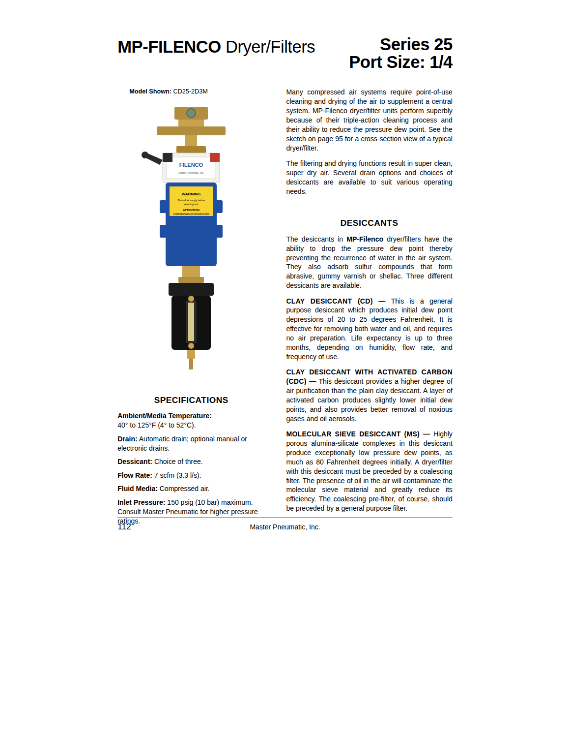MP-FILENCO Dryer/Filters
Series 25
Port Size: 1/4
Model Shown: CD25-2D3M
FILENCO Master Pneumatic, Inc. WARNING Shut off air supply before servicing unit. ATTENTION COMPRESSED AIR DRYER/FILTER
SPECIFICATIONS
Ambient/Media Temperature:
40° to 125°F (4° to 52°C).
Drain: Automatic drain; optional manual or electronic drains.
Dessicant: Choice of three.
Flow Rate: 7 scfm (3.3 l/s).
Fluid Media: Compressed air.
Inlet Pressure: 150 psig (10 bar) maximum. Consult Master Pneumatic for higher pressure ratings.
Many compressed air systems require point-of-use cleaning and drying of the air to supplement a central system. MP-Filenco dryer/filter units perform superbly because of their triple-action cleaning process and their ability to reduce the pressure dew point. See the sketch on page 95 for a cross-section view of a typical dryer/filter.
The filtering and drying functions result in super clean, super dry air. Several drain options and choices of desiccants are available to suit various operating needs.
DESICCANTS
The desiccants in MP-Filenco dryer/filters have the ability to drop the pressure dew point thereby preventing the recurrence of water in the air system. They also adsorb sulfur compounds that form abrasive, gummy varnish or shellac. Three different dessicants are available.
CLAY DESICCANT (CD) — This is a general purpose desiccant which produces initial dew point depressions of 20 to 25 degrees Fahrenheit. It is effective for removing both water and oil, and requires no air preparation. Life expectancy is up to three months, depending on humidity, flow rate, and frequency of use.
CLAY DESICCANT WITH ACTIVATED CARBON (CDC) — This desiccant provides a higher degree of air purification than the plain clay desiccant. A layer of activated carbon produces slightly lower initial dew points, and also provides better removal of noxious gases and oil aerosols.
MOLECULAR SIEVE DESICCANT (MS) — Highly porous alumina-silicate complexes in this desiccant produce exceptionally low pressure dew points, as much as 80 Fahrenheit degrees initially. A dryer/filter with this desiccant must be preceded by a coalescing filter. The presence of oil in the air will contaminate the molecular sieve material and greatly reduce its efficiency. The coalescing pre-filter, of course, should be preceded by a general purpose filter.
112
Master Pneumatic, Inc.